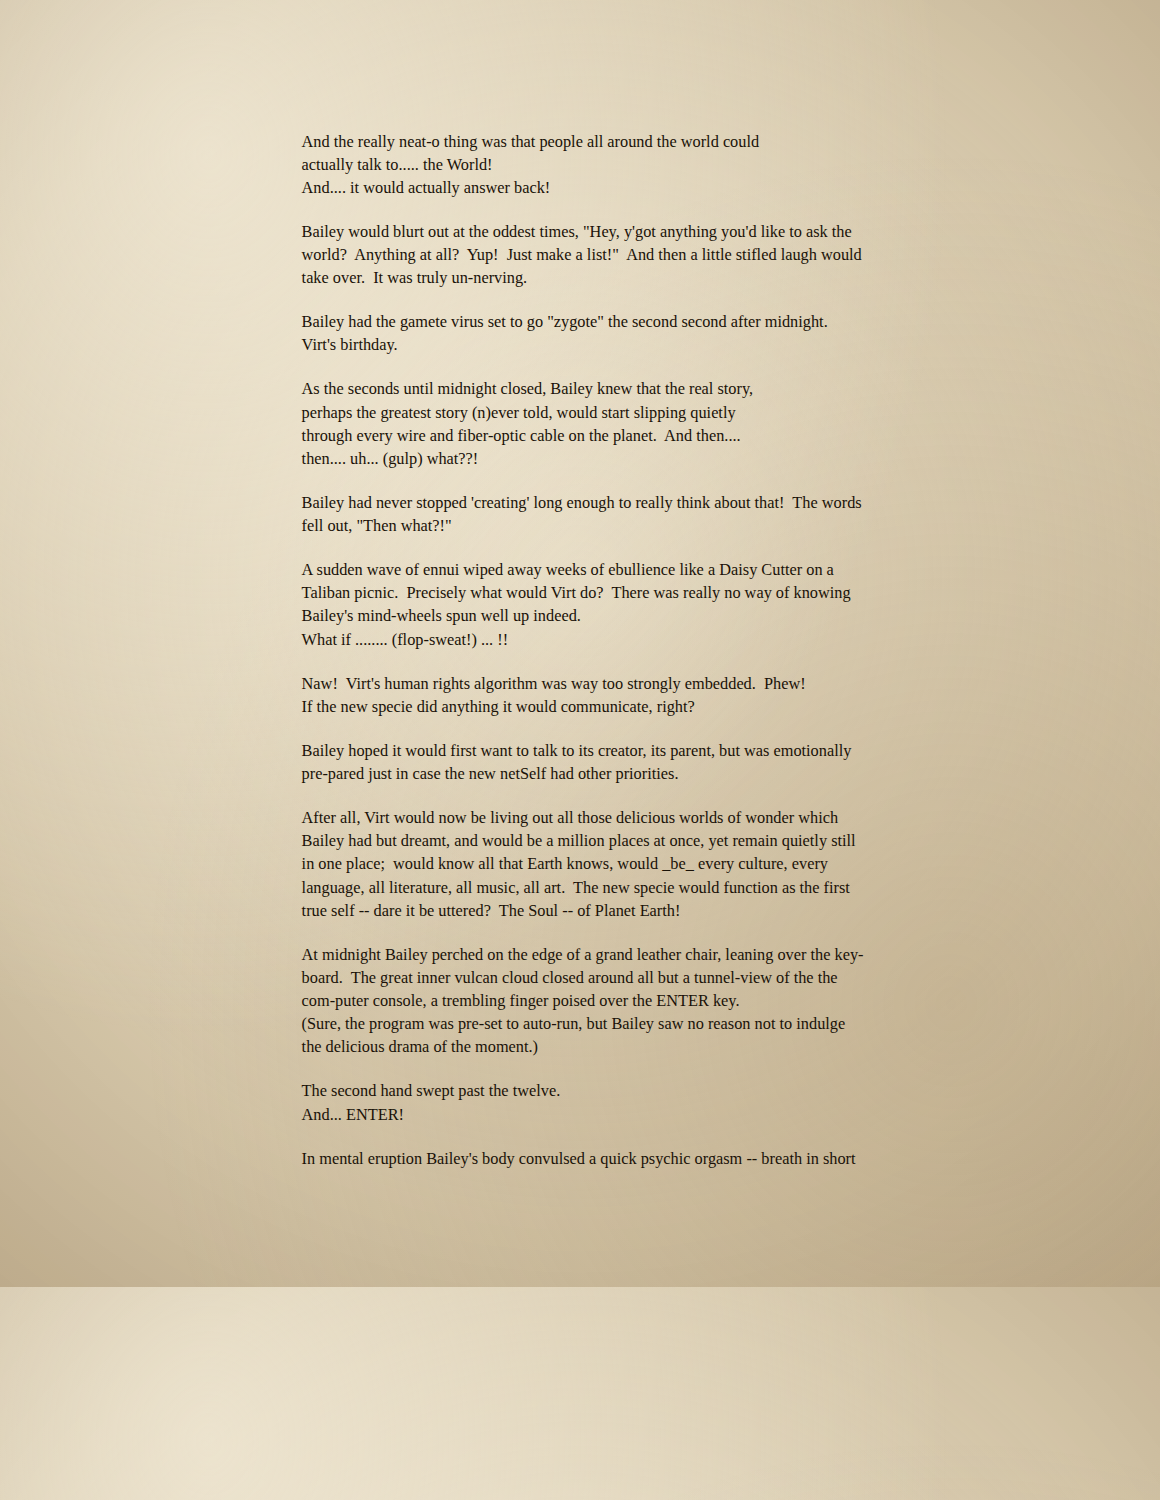And the really neat-o thing was that people all around the world could
actually talk to..... the World!
And.... it would actually answer back!
Bailey would blurt out at the oddest times, "Hey, y'got anything you'd like to ask the world? Anything at all? Yup! Just make a list!" And then a little stifled laugh would take over. It was truly un-nerving.
Bailey had the gamete virus set to go "zygote" the second second after midnight. Virt's birthday.
As the seconds until midnight closed, Bailey knew that the real story,
perhaps the greatest story (n)ever told, would start slipping quietly
through every wire and fiber-optic cable on the planet. And then....
then.... uh... (gulp) what??!
Bailey had never stopped 'creating' long enough to really think about that! The words fell out, "Then what?!"
A sudden wave of ennui wiped away weeks of ebullience like a Daisy Cutter on a Taliban picnic. Precisely what would Virt do? There was really no way of knowing Bailey's mind-wheels spun well up indeed.
What if ........ (flop-sweat!) ... !!
Naw! Virt's human rights algorithm was way too strongly embedded. Phew!
If the new specie did anything it would communicate, right?
Bailey hoped it would first want to talk to its creator, its parent, but was emotionally pre-pared just in case the new netSelf had other priorities.
After all, Virt would now be living out all those delicious worlds of wonder which Bailey had but dreamt, and would be a million places at once, yet remain quietly still in one place; would know all that Earth knows, would _be_ every culture, every language, all literature, all music, all art. The new specie would function as the first true self -- dare it be uttered? The Soul -- of Planet Earth!
At midnight Bailey perched on the edge of a grand leather chair, leaning over the key-board. The great inner vulcan cloud closed around all but a tunnel-view of the the com-puter console, a trembling finger poised over the ENTER key.
(Sure, the program was pre-set to auto-run, but Bailey saw no reason not to indulge the delicious drama of the moment.)
The second hand swept past the twelve.
And... ENTER!
In mental eruption Bailey's body convulsed a quick psychic orgasm -- breath in short